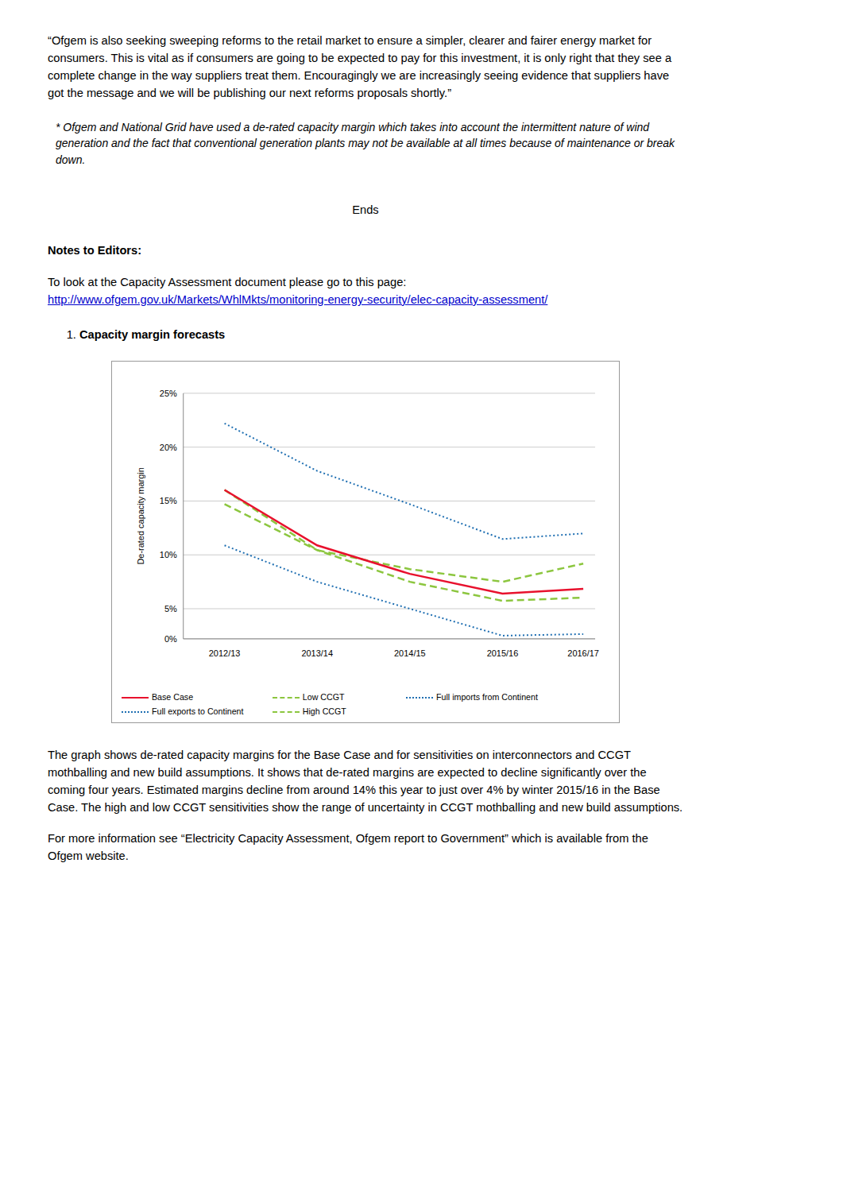“Ofgem is also seeking sweeping reforms to the retail market to ensure a simpler, clearer and fairer energy market for consumers. This is vital as if consumers are going to be expected to pay for this investment, it is only right that they see a complete change in the way suppliers treat them. Encouragingly we are increasingly seeing evidence that suppliers have got the message and we will be publishing our next reforms proposals shortly.”
* Ofgem and National Grid have used a de-rated capacity margin which takes into account the intermittent nature of wind generation and the fact that conventional generation plants may not be available at all times because of maintenance or break down.
Ends
Notes to Editors:
To look at the Capacity Assessment document please go to this page:
http://www.ofgem.gov.uk/Markets/WhlMkts/monitoring-energy-security/elec-capacity-assessment/
Capacity margin forecasts
25% 20% 15% 10% 5% 0% De-rated capacity margin 2012/13 2013/14 2014/15 2015/16 2016/17
| Base Case | Low CCGT | Full imports from Continent |
| Full exports to Continent | High CCGT | |
The graph shows de-rated capacity margins for the Base Case and for sensitivities on interconnectors and CCGT mothballing and new build assumptions. It shows that de-rated margins are expected to decline significantly over the coming four years. Estimated margins decline from around 14% this year to just over 4% by winter 2015/16 in the Base Case. The high and low CCGT sensitivities show the range of uncertainty in CCGT mothballing and new build assumptions.
For more information see “Electricity Capacity Assessment, Ofgem report to Government” which is available from the Ofgem website.